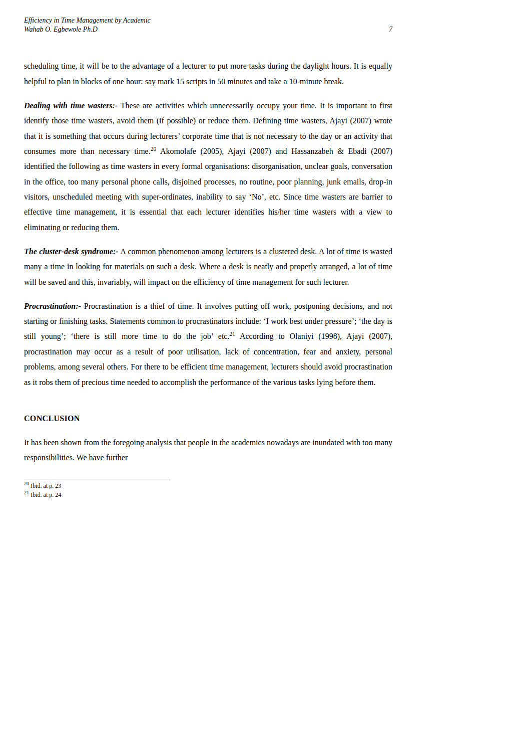Efficiency in Time Management by Academic
Wahab O. Egbewole Ph.D 7
scheduling time, it will be to the advantage of a lecturer to put more tasks during the daylight hours. It is equally helpful to plan in blocks of one hour: say mark 15 scripts in 50 minutes and take a 10-minute break.
Dealing with time wasters:- These are activities which unnecessarily occupy your time. It is important to first identify those time wasters, avoid them (if possible) or reduce them. Defining time wasters, Ajayi (2007) wrote that it is something that occurs during lecturers’ corporate time that is not necessary to the day or an activity that consumes more than necessary time.20 Akomolafe (2005), Ajayi (2007) and Hassanzabeh & Ebadi (2007) identified the following as time wasters in every formal organisations: disorganisation, unclear goals, conversation in the office, too many personal phone calls, disjoined processes, no routine, poor planning, junk emails, drop-in visitors, unscheduled meeting with super-ordinates, inability to say ‘No’, etc. Since time wasters are barrier to effective time management, it is essential that each lecturer identifies his/her time wasters with a view to eliminating or reducing them.
The cluster-desk syndrome:- A common phenomenon among lecturers is a clustered desk. A lot of time is wasted many a time in looking for materials on such a desk. Where a desk is neatly and properly arranged, a lot of time will be saved and this, invariably, will impact on the efficiency of time management for such lecturer.
Procrastination:- Procrastination is a thief of time. It involves putting off work, postponing decisions, and not starting or finishing tasks. Statements common to procrastinators include: ‘I work best under pressure’; ‘the day is still young’; ‘there is still more time to do the job’ etc.21 According to Olaniyi (1998), Ajayi (2007), procrastination may occur as a result of poor utilisation, lack of concentration, fear and anxiety, personal problems, among several others. For there to be efficient time management, lecturers should avoid procrastination as it robs them of precious time needed to accomplish the performance of the various tasks lying before them.
CONCLUSION
It has been shown from the foregoing analysis that people in the academics nowadays are inundated with too many responsibilities. We have further
20 Ibid. at p. 23
21 Ibid. at p. 24